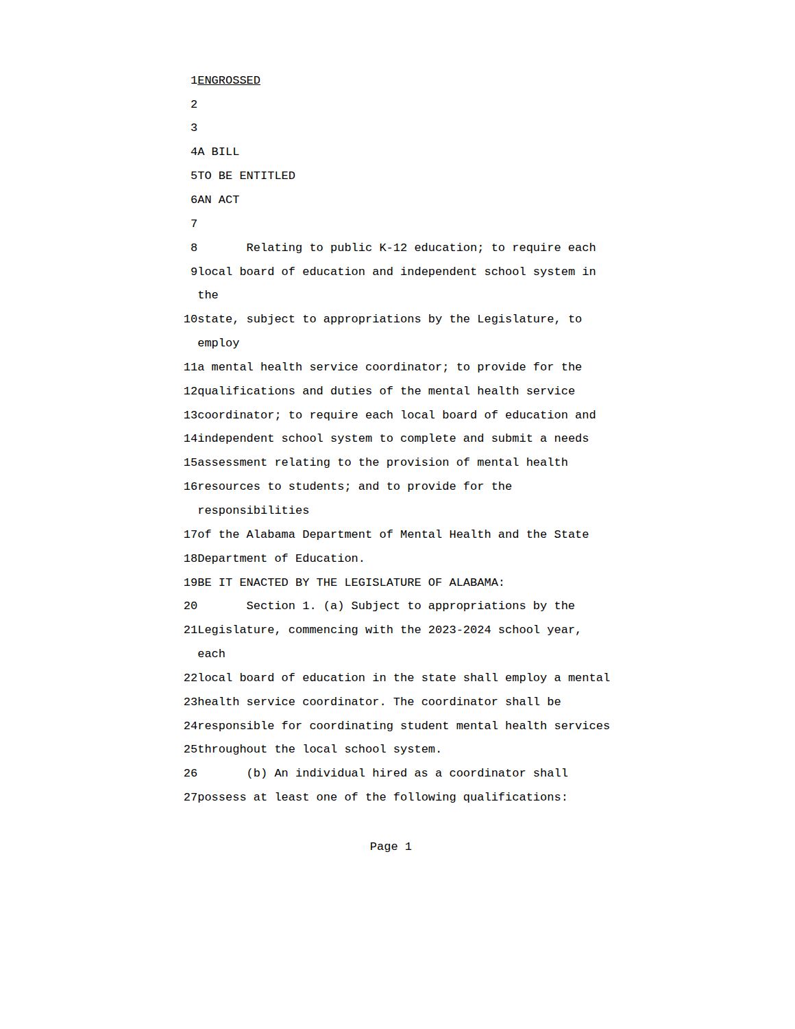| 1 | ENGROSSED |
| 2 | |
| 3 | |
| 4 | A BILL |
| 5 | TO BE ENTITLED |
| 6 | AN ACT |
| 7 | |
| 8 | Relating to public K-12 education; to require each |
| 9 | local board of education and independent school system in the |
| 10 | state, subject to appropriations by the Legislature, to employ |
| 11 | a mental health service coordinator; to provide for the |
| 12 | qualifications and duties of the mental health service |
| 13 | coordinator; to require each local board of education and |
| 14 | independent school system to complete and submit a needs |
| 15 | assessment relating to the provision of mental health |
| 16 | resources to students; and to provide for the responsibilities |
| 17 | of the Alabama Department of Mental Health and the State |
| 18 | Department of Education. |
| 19 | BE IT ENACTED BY THE LEGISLATURE OF ALABAMA: |
| 20 | Section 1. (a) Subject to appropriations by the |
| 21 | Legislature, commencing with the 2023-2024 school year, each |
| 22 | local board of education in the state shall employ a mental |
| 23 | health service coordinator. The coordinator shall be |
| 24 | responsible for coordinating student mental health services |
| 25 | throughout the local school system. |
| 26 | (b) An individual hired as a coordinator shall |
| 27 | possess at least one of the following qualifications: |
Page 1